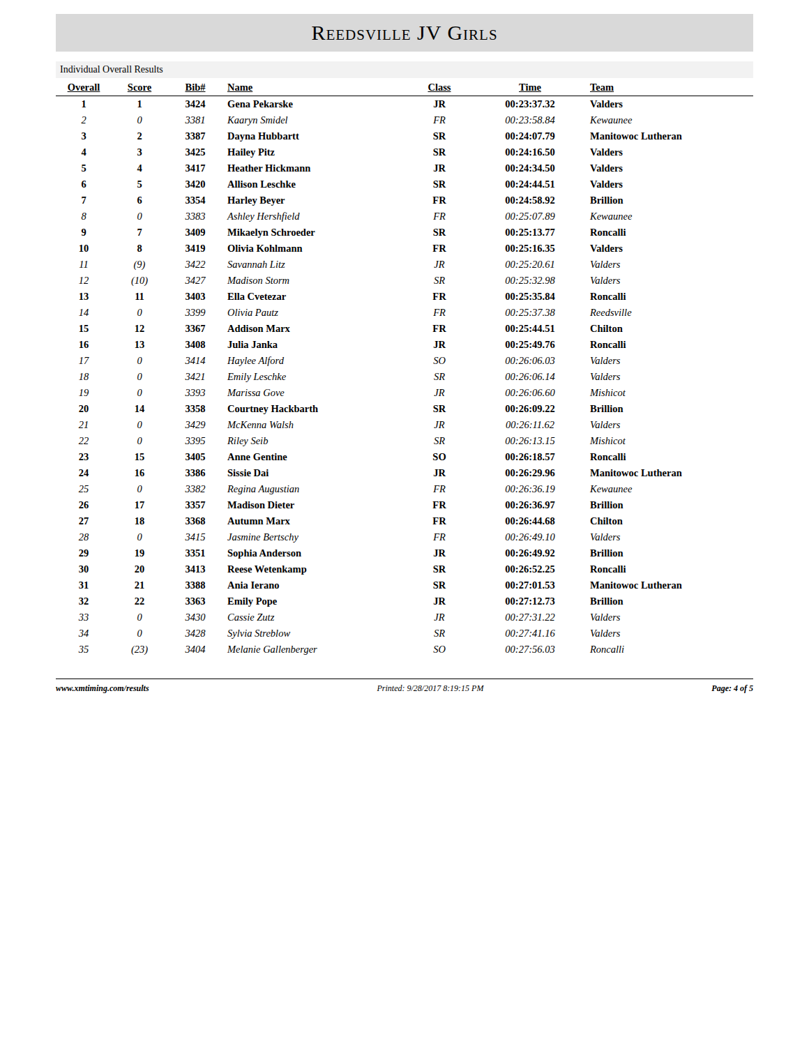Reedsville JV Girls
Individual Overall Results
| Overall | Score | Bib# | Name | Class | Time | Team |
| --- | --- | --- | --- | --- | --- | --- |
| 1 | 1 | 3424 | Gena Pekarske | JR | 00:23:37.32 | Valders |
| 2 | 0 | 3381 | Kaaryn Smidel | FR | 00:23:58.84 | Kewaunee |
| 3 | 2 | 3387 | Dayna Hubbartt | SR | 00:24:07.79 | Manitowoc Lutheran |
| 4 | 3 | 3425 | Hailey Pitz | SR | 00:24:16.50 | Valders |
| 5 | 4 | 3417 | Heather Hickmann | JR | 00:24:34.50 | Valders |
| 6 | 5 | 3420 | Allison Leschke | SR | 00:24:44.51 | Valders |
| 7 | 6 | 3354 | Harley Beyer | FR | 00:24:58.92 | Brillion |
| 8 | 0 | 3383 | Ashley Hershfield | FR | 00:25:07.89 | Kewaunee |
| 9 | 7 | 3409 | Mikaelyn Schroeder | SR | 00:25:13.77 | Roncalli |
| 10 | 8 | 3419 | Olivia Kohlmann | FR | 00:25:16.35 | Valders |
| 11 | (9) | 3422 | Savannah Litz | JR | 00:25:20.61 | Valders |
| 12 | (10) | 3427 | Madison Storm | SR | 00:25:32.98 | Valders |
| 13 | 11 | 3403 | Ella Cvetezar | FR | 00:25:35.84 | Roncalli |
| 14 | 0 | 3399 | Olivia Pautz | FR | 00:25:37.38 | Reedsville |
| 15 | 12 | 3367 | Addison Marx | FR | 00:25:44.51 | Chilton |
| 16 | 13 | 3408 | Julia Janka | JR | 00:25:49.76 | Roncalli |
| 17 | 0 | 3414 | Haylee Alford | SO | 00:26:06.03 | Valders |
| 18 | 0 | 3421 | Emily Leschke | SR | 00:26:06.14 | Valders |
| 19 | 0 | 3393 | Marissa Gove | JR | 00:26:06.60 | Mishicot |
| 20 | 14 | 3358 | Courtney Hackbarth | SR | 00:26:09.22 | Brillion |
| 21 | 0 | 3429 | McKenna Walsh | JR | 00:26:11.62 | Valders |
| 22 | 0 | 3395 | Riley Seib | SR | 00:26:13.15 | Mishicot |
| 23 | 15 | 3405 | Anne Gentine | SO | 00:26:18.57 | Roncalli |
| 24 | 16 | 3386 | Sissie Dai | JR | 00:26:29.96 | Manitowoc Lutheran |
| 25 | 0 | 3382 | Regina Augustian | FR | 00:26:36.19 | Kewaunee |
| 26 | 17 | 3357 | Madison Dieter | FR | 00:26:36.97 | Brillion |
| 27 | 18 | 3368 | Autumn Marx | FR | 00:26:44.68 | Chilton |
| 28 | 0 | 3415 | Jasmine Bertschy | FR | 00:26:49.10 | Valders |
| 29 | 19 | 3351 | Sophia Anderson | JR | 00:26:49.92 | Brillion |
| 30 | 20 | 3413 | Reese Wetenkamp | SR | 00:26:52.25 | Roncalli |
| 31 | 21 | 3388 | Ania Ierano | SR | 00:27:01.53 | Manitowoc Lutheran |
| 32 | 22 | 3363 | Emily Pope | JR | 00:27:12.73 | Brillion |
| 33 | 0 | 3430 | Cassie Zutz | JR | 00:27:31.22 | Valders |
| 34 | 0 | 3428 | Sylvia Streblow | SR | 00:27:41.16 | Valders |
| 35 | (23) | 3404 | Melanie Gallenberger | SO | 00:27:56.03 | Roncalli |
www.xmtiming.com/results
Printed: 9/28/2017 8:19:15 PM
Page: 4 of 5